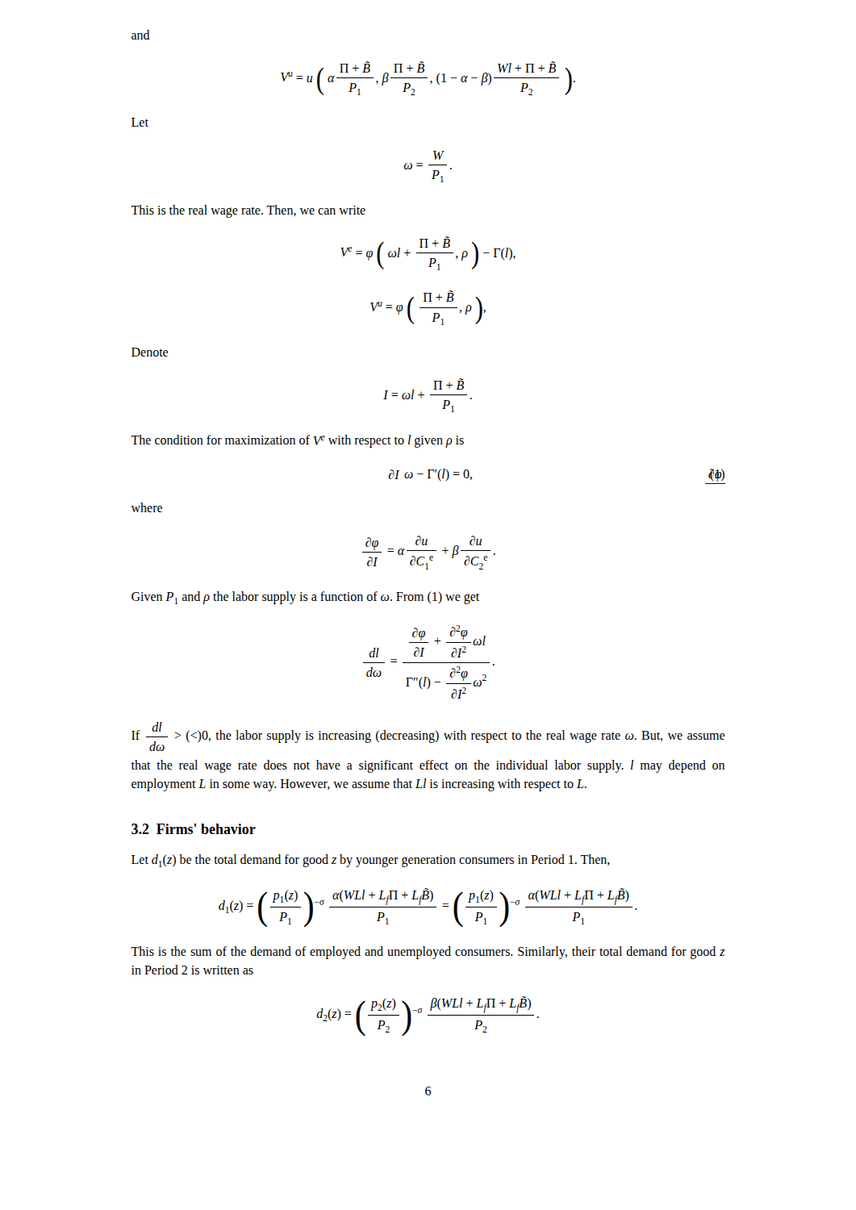and
Vu = u ( αΠ + B̃P1, βΠ + B̃P2, (1 − α − β)Wl + Π + B̃P2 ).
Let
ω = WP1.
This is the real wage rate. Then, we can write
Ve = φ ( ωl + Π + B̃P1, ρ ) − Γ(l),
Vu = φ ( Π + B̃P1, ρ ),
Denote
I = ωl + Π + B̃P1.
The condition for maximization of Ve with respect to l given ρ is
∂φ∂I ω − Γ′(l) = 0, (1)
where
∂φ∂I = α∂u∂C1e + β∂u∂C2e.
Given P1 and ρ the labor supply is a function of ω. From (1) we get
dl dω = ∂φ∂I + ∂2φ∂I2 ωl Γ″(l) − ∂2φ∂I2 ω2 .
If dl dω > (<)0, the labor supply is increasing (decreasing) with respect to the real wage rate ω. But, we assume that the real wage rate does not have a significant effect on the individual labor supply. l may depend on employment L in some way. However, we assume that Ll is increasing with respect to L.
3.2 Firms' behavior
Let d1(z) be the total demand for good z by younger generation consumers in Period 1. Then,
d1(z) = (p1(z) P1)−σ α(WLl + Lf Π + Lf B̃) P1 = (p1(z) P1)−σ α(WLl + Lf Π + Lf B̃) P1.
This is the sum of the demand of employed and unemployed consumers. Similarly, their total demand for good z in Period 2 is written as
d2(z) = (p2(z) P2)−σ β(WLl + Lf Π + Lf B̃) P2.
6